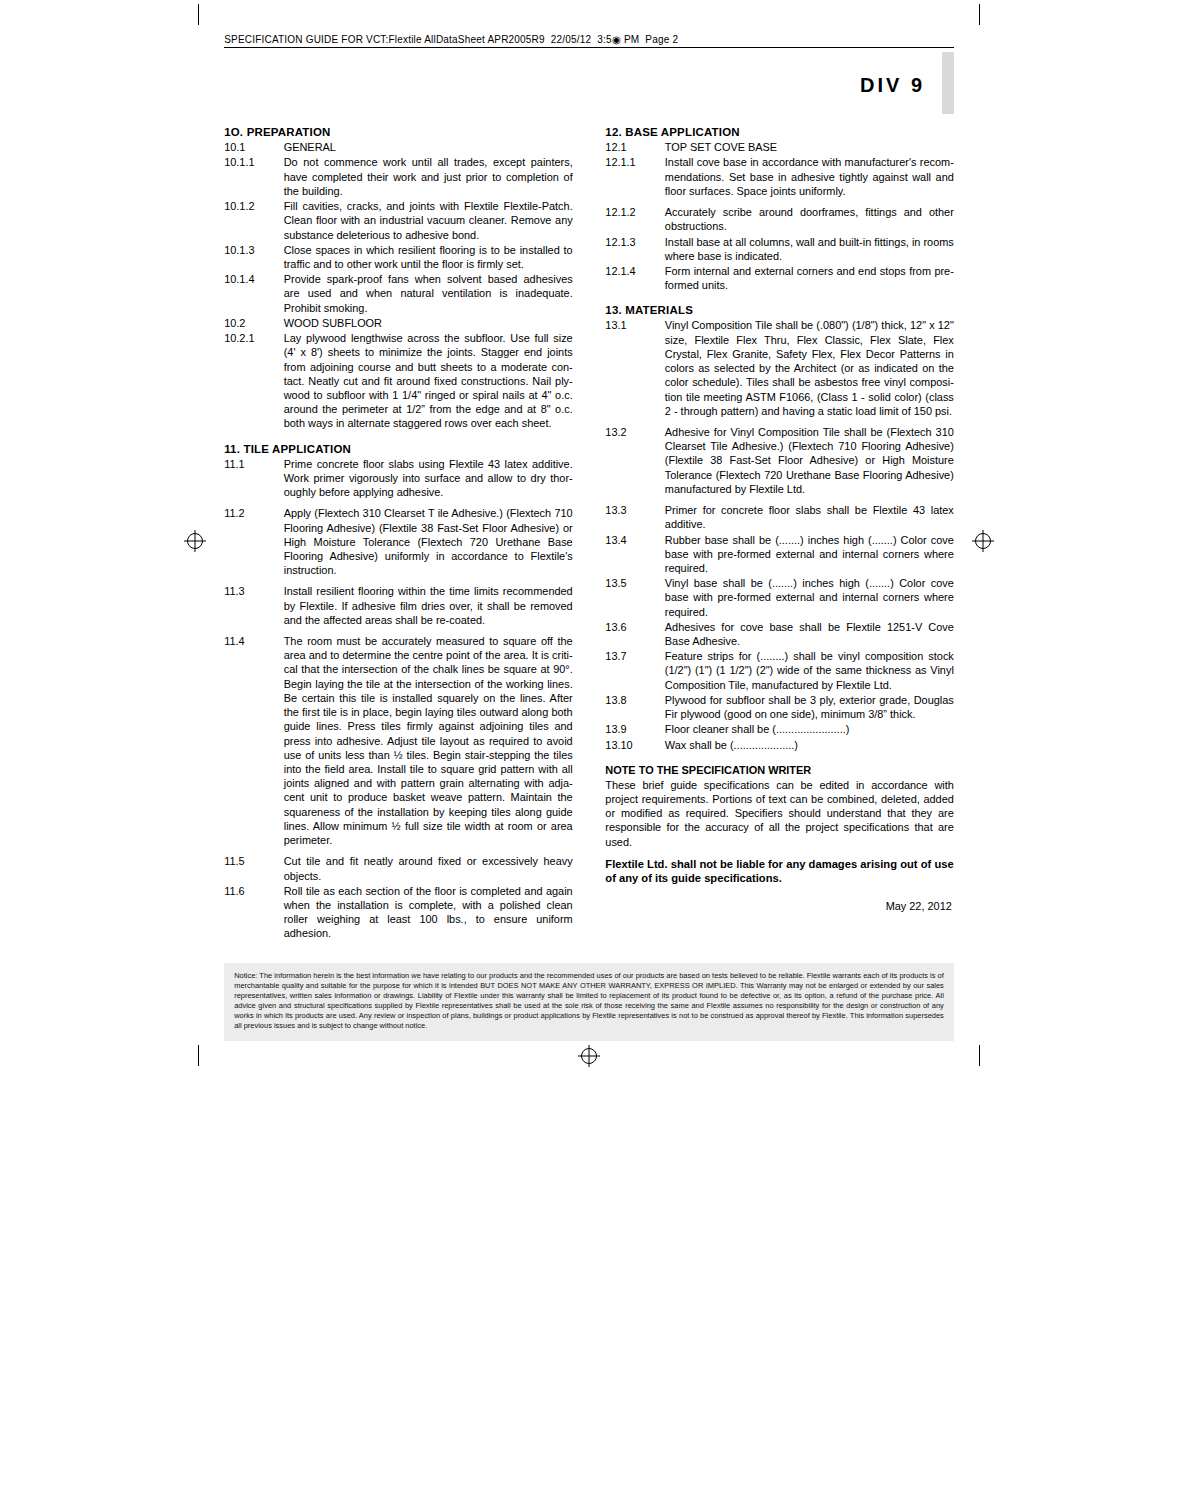SPECIFICATION GUIDE FOR VCT:Flextile AllDataSheet APR2005R9 22/05/12 3:5◉ PM Page 2
DIV 9
1O. PREPARATION
10.1
GENERAL
10.1.1
Do not commence work until all trades, except painters, have completed their work and just prior to completion of the building.
10.1.2
Fill cavities, cracks, and joints with Flextile Flextile-Patch. Clean floor with an industrial vacuum cleaner. Remove any substance deleterious to adhesive bond.
10.1.3
Close spaces in which resilient flooring is to be installed to traffic and to other work until the floor is firmly set.
10.1.4
Provide spark-proof fans when solvent based adhesives are used and when natural ventilation is inadequate. Prohibit smoking.
10.2
WOOD SUBFLOOR
10.2.1
Lay plywood lengthwise across the subfloor. Use full size (4' x 8') sheets to minimize the joints. Stagger end joints from adjoining course and butt sheets to a moderate contact. Neatly cut and fit around fixed constructions. Nail plywood to subfloor with 1 1/4" ringed or spiral nails at 4" o.c. around the perimeter at 1/2” from the edge and at 8" o.c. both ways in alternate staggered rows over each sheet.
11. TILE APPLICATION
11.1
Prime concrete floor slabs using Flextile 43 latex additive. Work primer vigorously into surface and allow to dry thoroughly before applying adhesive.
11.2
Apply (Flextech 310 Clearset T ile Adhesive.) (Flextech 710 Flooring Adhesive) (Flextile 38 Fast-Set Floor Adhesive) or High Moisture Tolerance (Flextech 720 Urethane Base Flooring Adhesive) uniformly in accordance to Flextile's instruction.
11.3
Install resilient flooring within the time limits recommended by Flextile. If adhesive film dries over, it shall be removed and the affected areas shall be re-coated.
11.4
The room must be accurately measured to square off the area and to determine the centre point of the area. It is critical that the intersection of the chalk lines be square at 90°. Begin laying the tile at the intersection of the working lines. Be certain this tile is installed squarely on the lines. After the first tile is in place, begin laying tiles outward along both guide lines. Press tiles firmly against adjoining tiles and press into adhesive. Adjust tile layout as required to avoid use of units less than ½ tiles. Begin stair-stepping the tiles into the field area. Install tile to square grid pattern with all joints aligned and with pattern grain alternating with adjacent unit to produce basket weave pattern. Maintain the squareness of the installation by keeping tiles along guide lines. Allow minimum ½ full size tile width at room or area perimeter.
11.5
Cut tile and fit neatly around fixed or excessively heavy objects.
11.6
Roll tile as each section of the floor is completed and again when the installation is complete, with a polished clean roller weighing at least 100 lbs., to ensure uniform adhesion.
12. BASE APPLICATION
12.1
TOP SET COVE BASE
12.1.1
Install cove base in accordance with manufacturer's recommendations. Set base in adhesive tightly against wall and floor surfaces. Space joints uniformly.
12.1.2
Accurately scribe around doorframes, fittings and other obstructions.
12.1.3
Install base at all columns, wall and built-in fittings, in rooms where base is indicated.
12.1.4
Form internal and external corners and end stops from preformed units.
13. MATERIALS
13.1
Vinyl Composition Tile shall be (.080") (1/8") thick, 12" x 12" size, Flextile Flex Thru, Flex Classic, Flex Slate, Flex Crystal, Flex Granite, Safety Flex, Flex Decor Patterns in colors as selected by the Architect (or as indicated on the color schedule). Tiles shall be asbestos free vinyl composition tile meeting ASTM F1066, (Class 1 - solid color) (class 2 - through pattern) and having a static load limit of 150 psi.
13.2
Adhesive for Vinyl Composition Tile shall be (Flextech 310 Clearset Tile Adhesive.) (Flextech 710 Flooring Adhesive) (Flextile 38 Fast-Set Floor Adhesive) or High Moisture Tolerance (Flextech 720 Urethane Base Flooring Adhesive) manufactured by Flextile Ltd.
13.3
Primer for concrete floor slabs shall be Flextile 43 latex additive.
13.4
Rubber base shall be (.......) inches high (.......) Color cove base with pre-formed external and internal corners where required.
13.5
Vinyl base shall be (.......) inches high (.......) Color cove base with pre-formed external and internal corners where required.
13.6
Adhesives for cove base shall be Flextile 1251-V Cove Base Adhesive.
13.7
Feature strips for (........) shall be vinyl composition stock (1/2") (1") (1 1/2") (2") wide of the same thickness as Vinyl Composition Tile, manufactured by Flextile Ltd.
13.8
Plywood for subfloor shall be 3 ply, exterior grade, Douglas Fir plywood (good on one side), minimum 3/8” thick.
13.9
Floor cleaner shall be (.......................)
13.10
Wax shall be (....................)
NOTE TO THE SPECIFICATION WRITER
These brief guide specifications can be edited in accordance with project requirements. Portions of text can be combined, deleted, added or modified as required. Specifiers should understand that they are responsible for the accuracy of all the project specifications that are used.
Flextile Ltd. shall not be liable for any damages arising out of use of any of its guide specifications.
May 22, 2012
Notice: The information herein is the best information we have relating to our products and the recommended uses of our products are based on tests believed to be reliable. Flextile warrants each of its products is of merchantable quality and suitable for the purpose for which it is intended BUT DOES NOT MAKE ANY OTHER WARRANTY, EXPRESS OR IMPLIED. This Warranty may not be enlarged or extended by our sales representatives, written sales information or drawings. Liability of Flextile under this warranty shall be limited to replacement of its product found to be defective or, as its option, a refund of the purchase price. All advice given and structural specifications supplied by Flextile representatives shall be used at the sole risk of those receiving the same and Flextile assumes no responsibility for the design or construction of any works in which its products are used. Any review or inspection of plans, buildings or product applications by Flextile representatives is not to be construed as approval thereof by Flextile. This information supersedes all previous issues and is subject to change without notice.